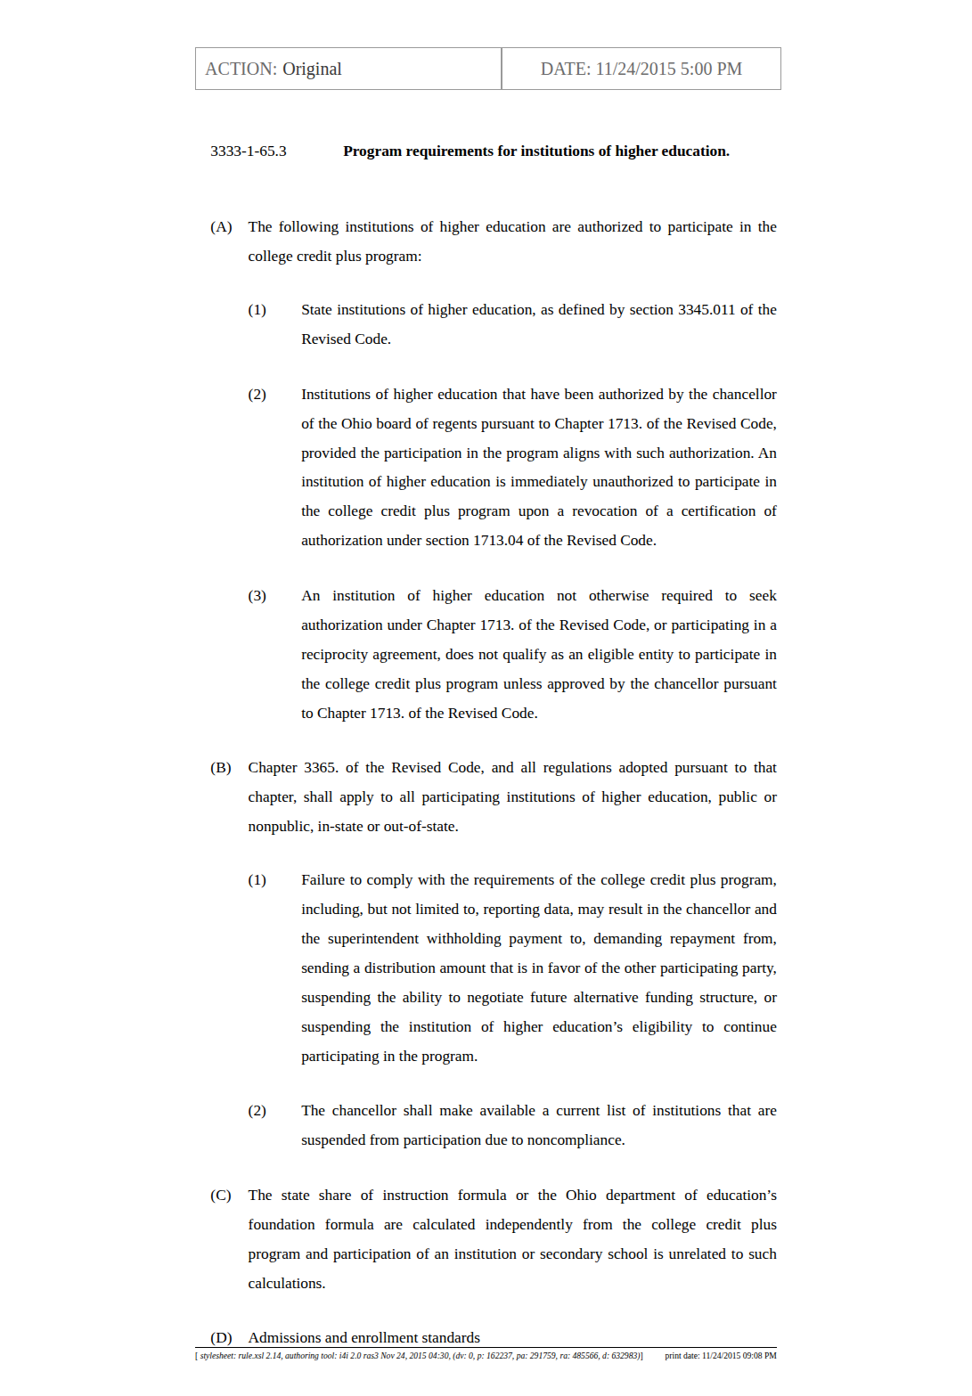ACTION: Original
DATE: 11/24/2015 5:00 PM
3333-1-65.3 Program requirements for institutions of higher education.
(A) The following institutions of higher education are authorized to participate in the college credit plus program:
(1) State institutions of higher education, as defined by section 3345.011 of the Revised Code.
(2) Institutions of higher education that have been authorized by the chancellor of the Ohio board of regents pursuant to Chapter 1713. of the Revised Code, provided the participation in the program aligns with such authorization. An institution of higher education is immediately unauthorized to participate in the college credit plus program upon a revocation of a certification of authorization under section 1713.04 of the Revised Code.
(3) An institution of higher education not otherwise required to seek authorization under Chapter 1713. of the Revised Code, or participating in a reciprocity agreement, does not qualify as an eligible entity to participate in the college credit plus program unless approved by the chancellor pursuant to Chapter 1713. of the Revised Code.
(B) Chapter 3365. of the Revised Code, and all regulations adopted pursuant to that chapter, shall apply to all participating institutions of higher education, public or nonpublic, in-state or out-of-state.
(1) Failure to comply with the requirements of the college credit plus program, including, but not limited to, reporting data, may result in the chancellor and the superintendent withholding payment to, demanding repayment from, sending a distribution amount that is in favor of the other participating party, suspending the ability to negotiate future alternative funding structure, or suspending the institution of higher education’s eligibility to continue participating in the program.
(2) The chancellor shall make available a current list of institutions that are suspended from participation due to noncompliance.
(C) The state share of instruction formula or the Ohio department of education’s foundation formula are calculated independently from the college credit plus program and participation of an institution or secondary school is unrelated to such calculations.
(D) Admissions and enrollment standards
[ stylesheet: rule.xsl 2.14, authoring tool: i4i 2.0 ras3 Nov 24, 2015 04:30, (dv: 0, p: 162237, pa: 291759, ra: 485566, d: 632983)]
print date: 11/24/2015 09:08 PM